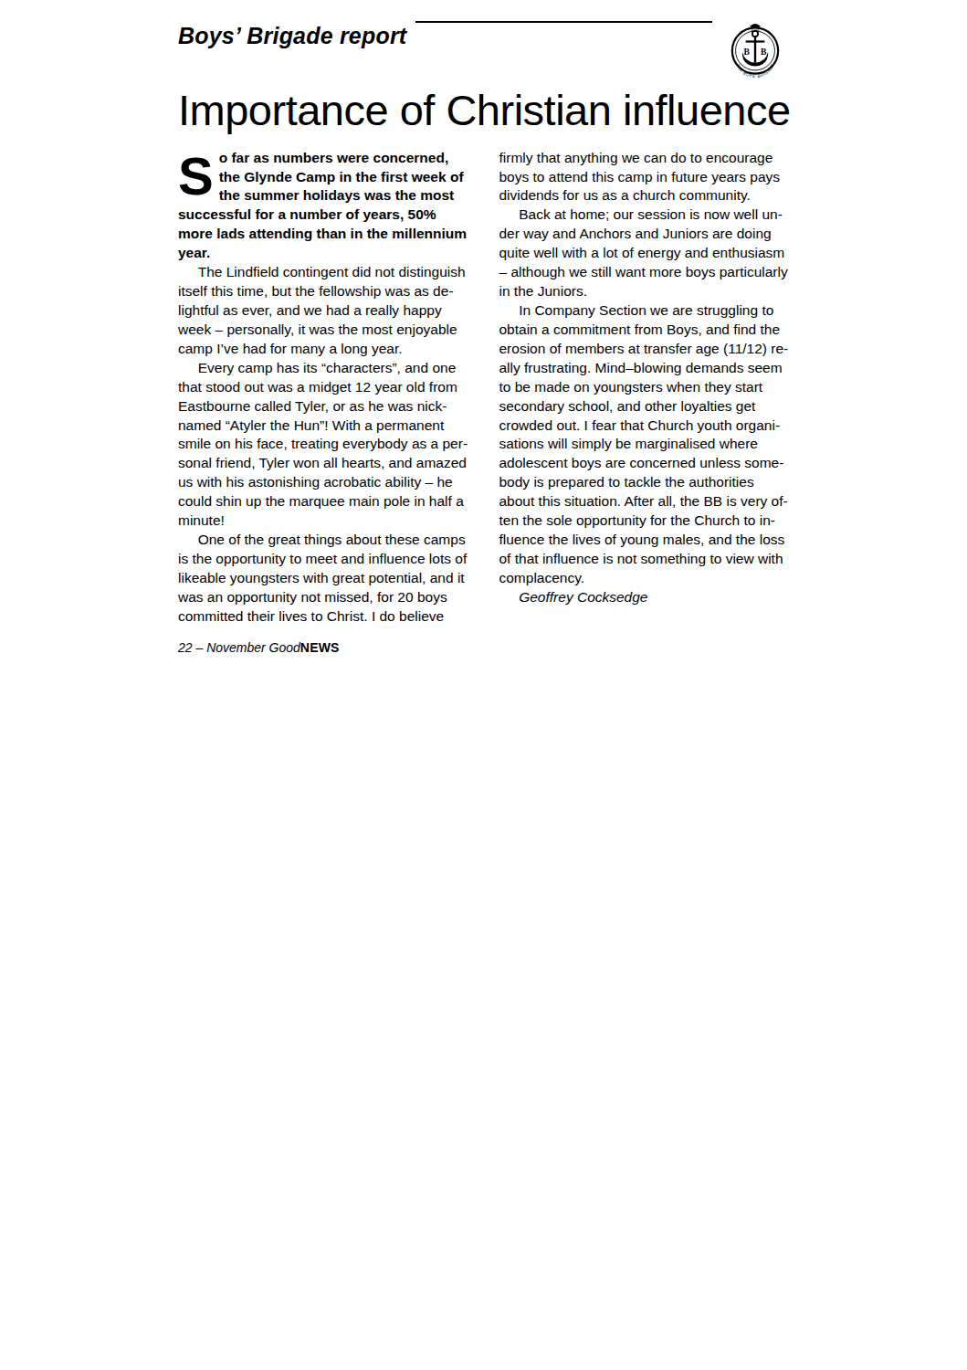Boys’ Brigade report
B B THE BOYS’ BRIGADE SURE
Importance of Christian influence
So far as numbers were concerned, the Glynde Camp in the first week of the summer holidays was the most successful for a number of years, 50% more lads attending than in the millennium year.
The Lindfield contingent did not distinguish itself this time, but the fellowship was as delightful as ever, and we had a really happy week – personally, it was the most enjoyable camp I’ve had for many a long year.
Every camp has its “characters”, and one that stood out was a midget 12 year old from Eastbourne called Tyler, or as he was nicknamed “Atyler the Hun”! With a permanent smile on his face, treating everybody as a personal friend, Tyler won all hearts, and amazed us with his astonishing acrobatic ability – he could shin up the marquee main pole in half a minute!
One of the great things about these camps is the opportunity to meet and influence lots of likeable youngsters with great potential, and it was an opportunity not missed, for 20 boys committed their lives to Christ. I do believe firmly that anything we can do to encourage boys to attend this camp in future years pays dividends for us as a church community.
Back at home; our session is now well under way and Anchors and Juniors are doing quite well with a lot of energy and enthusiasm – although we still want more boys particularly in the Juniors.
In Company Section we are struggling to obtain a commitment from Boys, and find the erosion of members at transfer age (11/12) really frustrating. Mind–blowing demands seem to be made on youngsters when they start secondary school, and other loyalties get crowded out. I fear that Church youth organisations will simply be marginalised where adolescent boys are concerned unless somebody is prepared to tackle the authorities about this situation. After all, the BB is very often the sole opportunity for the Church to influence the lives of young males, and the loss of that influence is not something to view with complacency.
Geoffrey Cocksedge
22 – November Good NEWS